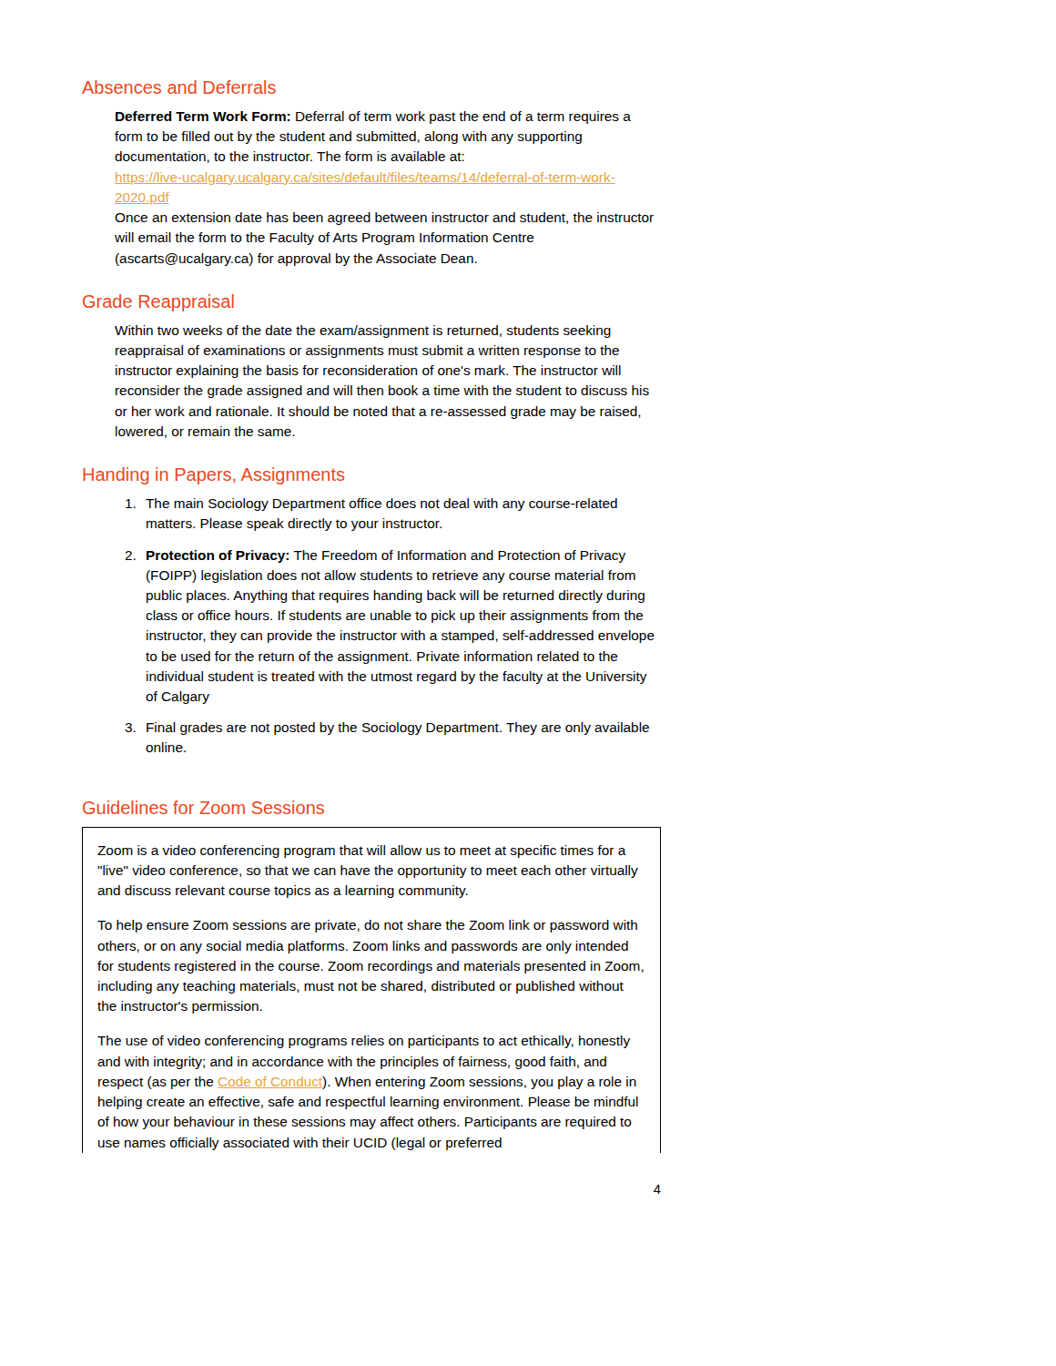Absences and Deferrals
Deferred Term Work Form: Deferral of term work past the end of a term requires a form to be filled out by the student and submitted, along with any supporting documentation, to the instructor. The form is available at:
https://live-ucalgary.ucalgary.ca/sites/default/files/teams/14/deferral-of-term-work-2020.pdf
Once an extension date has been agreed between instructor and student, the instructor will email the form to the Faculty of Arts Program Information Centre (ascarts@ucalgary.ca) for approval by the Associate Dean.
Grade Reappraisal
Within two weeks of the date the exam/assignment is returned, students seeking reappraisal of examinations or assignments must submit a written response to the instructor explaining the basis for reconsideration of one's mark. The instructor will reconsider the grade assigned and will then book a time with the student to discuss his or her work and rationale. It should be noted that a re-assessed grade may be raised, lowered, or remain the same.
Handing in Papers, Assignments
The main Sociology Department office does not deal with any course-related matters. Please speak directly to your instructor.
Protection of Privacy: The Freedom of Information and Protection of Privacy (FOIPP) legislation does not allow students to retrieve any course material from public places. Anything that requires handing back will be returned directly during class or office hours. If students are unable to pick up their assignments from the instructor, they can provide the instructor with a stamped, self-addressed envelope to be used for the return of the assignment. Private information related to the individual student is treated with the utmost regard by the faculty at the University of Calgary
Final grades are not posted by the Sociology Department. They are only available online.
Guidelines for Zoom Sessions
Zoom is a video conferencing program that will allow us to meet at specific times for a "live" video conference, so that we can have the opportunity to meet each other virtually and discuss relevant course topics as a learning community.
To help ensure Zoom sessions are private, do not share the Zoom link or password with others, or on any social media platforms. Zoom links and passwords are only intended for students registered in the course. Zoom recordings and materials presented in Zoom, including any teaching materials, must not be shared, distributed or published without the instructor's permission.
The use of video conferencing programs relies on participants to act ethically, honestly and with integrity; and in accordance with the principles of fairness, good faith, and respect (as per the Code of Conduct). When entering Zoom sessions, you play a role in helping create an effective, safe and respectful learning environment. Please be mindful of how your behaviour in these sessions may affect others. Participants are required to use names officially associated with their UCID (legal or preferred
4